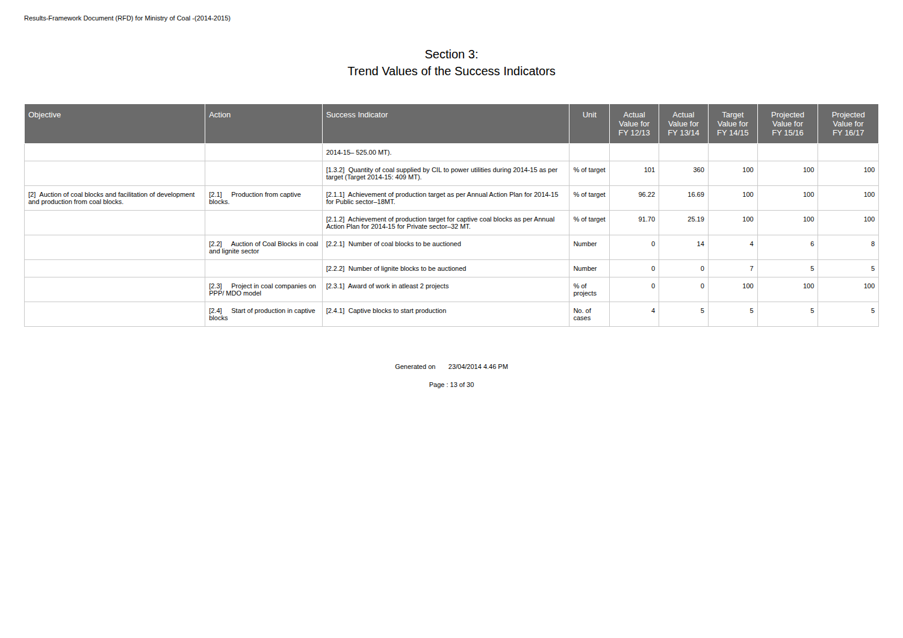Results-Framework Document (RFD) for Ministry of Coal -(2014-2015)
Section 3:
Trend Values of the Success Indicators
| Objective | Action | Success Indicator | Unit | Actual Value for FY 12/13 | Actual Value for FY 13/14 | Target Value for FY 14/15 | Projected Value for FY 15/16 | Projected Value for FY 16/17 |
| --- | --- | --- | --- | --- | --- | --- | --- | --- |
| | | 2014-15– 525.00 MT). | | | | | | |
| | | [1.3.2] Quantity of coal supplied by CIL to power utilities during 2014-15 as per target (Target 2014-15: 409 MT). | % of target | 101 | 360 | 100 | 100 | 100 |
| [2] Auction of coal blocks and facilitation of development and production from coal blocks. | [2.1] Production from captive blocks. | [2.1.1] Achievement of production target as per Annual Action Plan for 2014-15 for Public sector–18MT. | % of target | 96.22 | 16.69 | 100 | 100 | 100 |
| | | [2.1.2] Achievement of production target for captive coal blocks as per Annual Action Plan for 2014-15 for Private sector–32 MT. | % of target | 91.70 | 25.19 | 100 | 100 | 100 |
| | [2.2] Auction of Coal Blocks in coal and lignite sector | [2.2.1] Number of coal blocks to be auctioned | Number | 0 | 14 | 4 | 6 | 8 |
| | | [2.2.2] Number of lignite blocks to be auctioned | Number | 0 | 0 | 7 | 5 | 5 |
| | [2.3] Project in coal companies on PPP/ MDO model | [2.3.1] Award of work in atleast 2 projects | % of projects | 0 | 0 | 100 | 100 | 100 |
| | [2.4] Start of production in captive blocks | [2.4.1] Captive blocks to start production | No. of cases | 4 | 5 | 5 | 5 | 5 |
Generated on 23/04/2014 4.46 PM
Page : 13 of 30